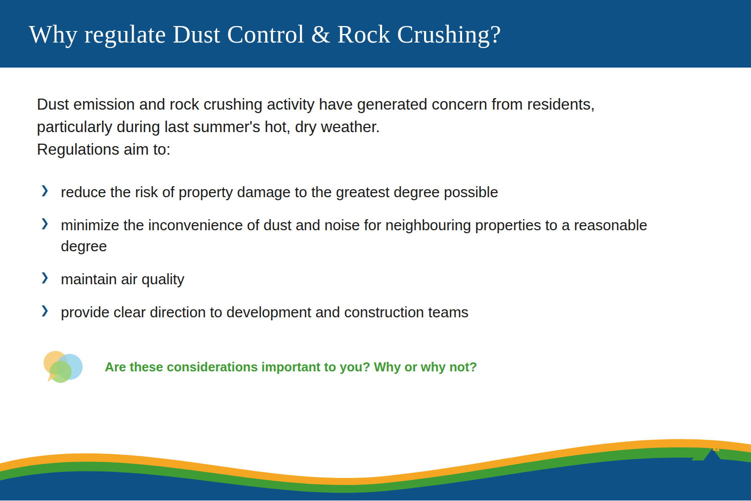Why regulate Dust Control & Rock Crushing?
Dust emission and rock crushing activity have generated concern from residents, particularly during last summer's hot, dry weather.
Regulations aim to:
reduce the risk of property damage to the greatest degree possible
minimize the inconvenience of dust and noise for neighbouring properties to a reasonable degree
maintain air quality
provide clear direction to development and construction teams
Are these considerations important to you? Why or why not?
Colwood